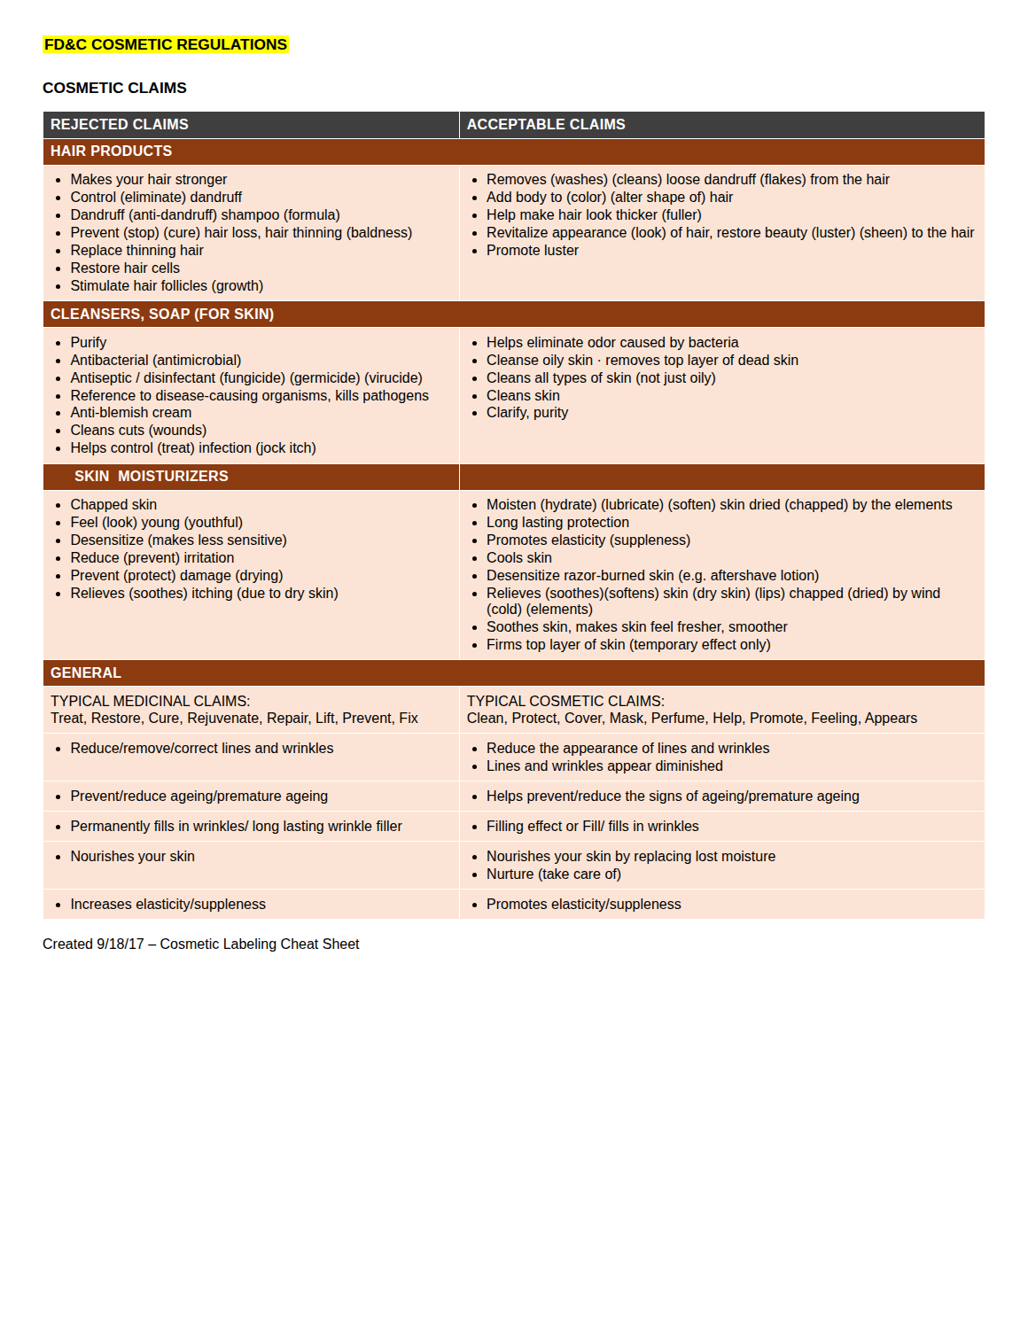FD&C COSMETIC REGULATIONS
COSMETIC CLAIMS
| REJECTED CLAIMS | ACCEPTABLE CLAIMS |
| --- | --- |
| HAIR PRODUCTS |
| Makes your hair stronger Control (eliminate) dandruff Dandruff (anti-dandruff) shampoo (formula) Prevent (stop) (cure) hair loss, hair thinning (baldness) Replace thinning hair Restore hair cells Stimulate hair follicles (growth) | Removes (washes) (cleans) loose dandruff (flakes) from the hair Add body to (color) (alter shape of) hair Help make hair look thicker (fuller) Revitalize appearance (look) of hair, restore beauty (luster) (sheen) to the hair Promote luster |
| CLEANSERS, SOAP (FOR SKIN) |
| Purify Antibacterial (antimicrobial) Antiseptic / disinfectant (fungicide) (germicide) (virucide) Reference to disease-causing organisms, kills pathogens Anti-blemish cream Cleans cuts (wounds) Helps control (treat) infection (jock itch) | Helps eliminate odor caused by bacteria Cleanse oily skin · removes top layer of dead skin Cleans all types of skin (not just oily) Cleans skin Clarify, purity |
| SKIN MOISTURIZERS | |
| Chapped skin Feel (look) young (youthful) Desensitize (makes less sensitive) Reduce (prevent) irritation Prevent (protect) damage (drying) Relieves (soothes) itching (due to dry skin) | Moisten (hydrate) (lubricate) (soften) skin dried (chapped) by the elements Long lasting protection Promotes elasticity (suppleness) Cools skin Desensitize razor-burned skin (e.g. aftershave lotion) Relieves (soothes)(softens) skin (dry skin) (lips) chapped (dried) by wind (cold) (elements) Soothes skin, makes skin feel fresher, smoother Firms top layer of skin (temporary effect only) |
| GENERAL |
| TYPICAL MEDICINAL CLAIMS: Treat, Restore, Cure, Rejuvenate, Repair, Lift, Prevent, Fix | TYPICAL COSMETIC CLAIMS: Clean, Protect, Cover, Mask, Perfume, Help, Promote, Feeling, Appears |
| Reduce/remove/correct lines and wrinkles | Reduce the appearance of lines and wrinkles Lines and wrinkles appear diminished |
| Prevent/reduce ageing/premature ageing | Helps prevent/reduce the signs of ageing/premature ageing |
| Permanently fills in wrinkles/ long lasting wrinkle filler | Filling effect or Fill/ fills in wrinkles |
| Nourishes your skin | Nourishes your skin by replacing lost moisture Nurture (take care of) |
| Increases elasticity/suppleness | Promotes elasticity/suppleness |
Created 9/18/17 – Cosmetic Labeling Cheat Sheet